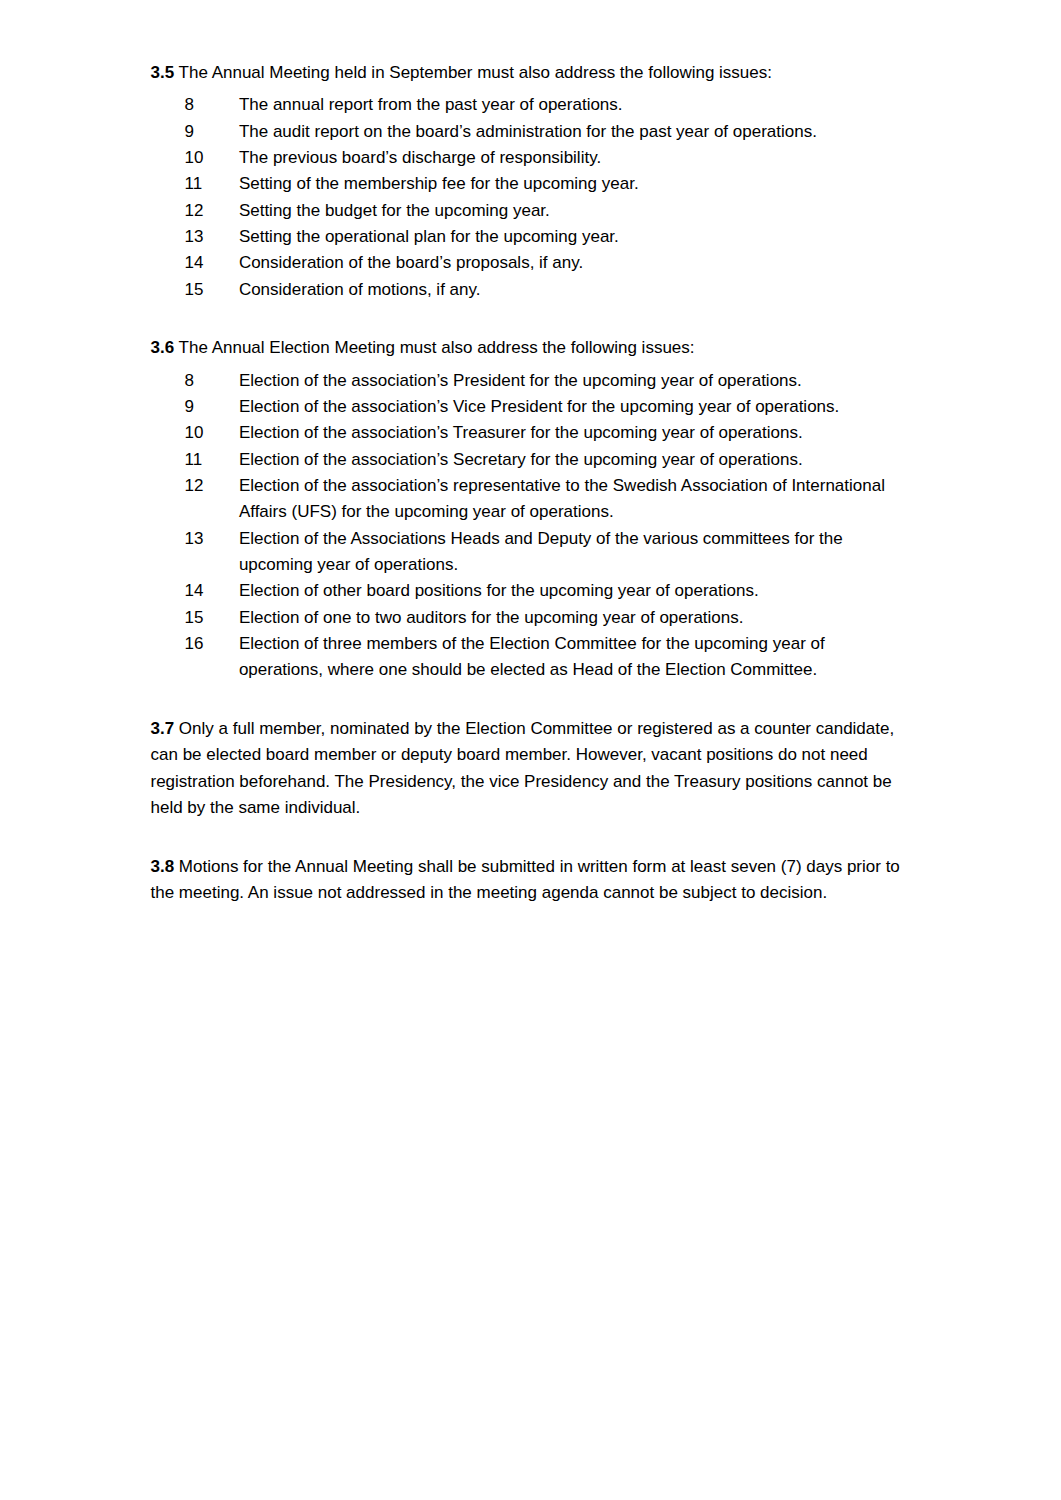3.5 The Annual Meeting held in September must also address the following issues:
8 The annual report from the past year of operations.
9 The audit report on the board’s administration for the past year of operations.
10 The previous board’s discharge of responsibility.
11 Setting of the membership fee for the upcoming year.
12 Setting the budget for the upcoming year.
13 Setting the operational plan for the upcoming year.
14 Consideration of the board’s proposals, if any.
15 Consideration of motions, if any.
3.6 The Annual Election Meeting must also address the following issues:
8 Election of the association’s President for the upcoming year of operations.
9 Election of the association’s Vice President for the upcoming year of operations.
10 Election of the association’s Treasurer for the upcoming year of operations.
11 Election of the association’s Secretary for the upcoming year of operations.
12 Election of the association’s representative to the Swedish Association of International Affairs (UFS) for the upcoming year of operations.
13 Election of the Associations Heads and Deputy of the various committees for the upcoming year of operations.
14 Election of other board positions for the upcoming year of operations.
15 Election of one to two auditors for the upcoming year of operations.
16 Election of three members of the Election Committee for the upcoming year of operations, where one should be elected as Head of the Election Committee.
3.7 Only a full member, nominated by the Election Committee or registered as a counter candidate, can be elected board member or deputy board member. However, vacant positions do not need registration beforehand. The Presidency, the vice Presidency and the Treasury positions cannot be held by the same individual.
3.8 Motions for the Annual Meeting shall be submitted in written form at least seven (7) days prior to the meeting. An issue not addressed in the meeting agenda cannot be subject to decision.